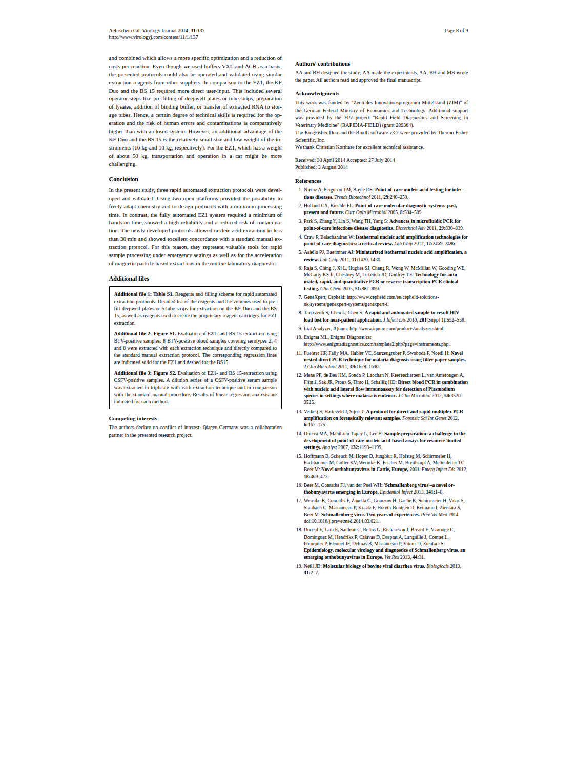Aebischer et al. Virology Journal 2014, 11:137
http://www.virologyj.com/content/11/1/137
Page 8 of 9
and combined which allows a more specific optimization and a reduction of costs per reaction. Even though we used buffers VXL and ACB as a basis, the presented protocols could also be operated and validated using similar extraction reagents from other suppliers. In comparison to the EZ1, the KF Duo and the BS 15 required more direct user-input. This included several operator steps like pre-filling of deepwell plates or tube-strips, preparation of lysates, addition of binding buffer, or transfer of extracted RNA to storage tubes. Hence, a certain degree of technical skills is required for the operation and the risk of human errors and contaminations is comparatively higher than with a closed system. However, an additional advantage of the KF Duo and the BS 15 is the relatively small size and low weight of the instruments (16 kg and 10 kg, respectively). For the EZ1, which has a weight of about 50 kg, transportation and operation in a car might be more challenging.
Conclusion
In the present study, three rapid automated extraction protocols were developed and validated. Using two open platforms provided the possibility to freely adapt chemistry and to design protocols with a minimum processing time. In contrast, the fully automated EZ1 system required a minimum of hands-on time, showed a high reliability and a reduced risk of contamination. The newly developed protocols allowed nucleic acid extraction in less than 30 min and showed excellent concordance with a standard manual extraction protocol. For this reason, they represent valuable tools for rapid sample processing under emergency settings as well as for the acceleration of magnetic particle based extractions in the routine laboratory diagnostic.
Additional files
Additional file 1: Table S1. Reagents and filling scheme for rapid automated extraction protocols. Detailed list of the reagents and the volumes used to prefill deepwell plates or 5-tube strips for extraction on the KF Duo and the BS 15, as well as reagents used to create the proprietary reagent cartridges for EZ1 extraction.
Additional file 2: Figure S1. Evaluation of EZ1- and BS 15-extraction using BTV-positive samples. 8 BTV-positive blood samples covering serotypes 2, 4 and 8 were extracted with each extraction technique and directly compared to the standard manual extraction protocol. The corresponding regression lines are indicated solid for the EZ1 and dashed for the BS15.
Additional file 3: Figure S2. Evaluation of EZ1- and BS 15-extraction using CSFV-positive samples. A dilution series of a CSFV-positive serum sample was extracted in triplicate with each extraction technique and in comparison with the standard manual procedure. Results of linear regression analysis are indicated for each method.
Competing interests
The authors declare no conflict of interest. Qiagen-Germany was a collaboration partner in the presented research project.
Authors' contributions
AA and BH designed the study; AA made the experiments, AA, BH and MB wrote the paper. All authors read and approved the final manuscript.
Acknowledgments
This work was funded by "Zentrales Innovationsprogramm Mittelstand (ZIM)" of the German Federal Ministry of Economics and Technology. Additional support was provided by the FP7 project "Rapid Field Diagnostics and Screening in Veterinary Medicine" (RAPIDIA-FIELD) (grant 289364).
The KingFisher Duo and the BindIt software v3.2 were provided by Thermo Fisher Scientific, Inc.
We thank Christian Korthase for excellent technical assistance.
Received: 30 April 2014 Accepted: 27 July 2014
Published: 3 August 2014
References
1. Niemz A, Ferguson TM, Boyle DS: Point-of-care nucleic acid testing for infectious diseases. Trends Biotechnol 2011, 29: 240–250.
2. Holland CA, Kiechle FL: Point-of-care molecular diagnostic systems–past, present and future. Curr Opin Microbiol 2005, 8: 504–509.
3. Park S, Zhang Y, Lin S, Wang TH, Yang S: Advances in microfluidic PCR for point-of-care infectious disease diagnostics. Biotechnol Adv 2011, 29: 830–839.
4. Craw P, Balachandran W: Isothermal nucleic acid amplification technologies for point-of-care diagnostics: a critical review. Lab Chip 2012, 12: 2469–2486.
5. Asiello PJ, Baeumner AJ: Miniaturized isothermal nucleic acid amplification, a review. Lab Chip 2011, 11: 1420–1430.
6. Raja S, Ching J, Xi L, Hughes SJ, Chang R, Wong W, McMillan W, Gooding WE, McCarty KS Jr, Chestney M, Luketich JD, Godfrey TE: Technology for automated, rapid, and quantitative PCR or reverse transcription-PCR clinical testing. Clin Chem 2005, 51: 882–890.
7. GeneXpert, Cepheid: http://www.cepheid.com/en/cepheid-solutions-uk/systems/genexpert-systems/genexpert-i.
8. Tanriverdi S, Chen L, Chen S: A rapid and automated sample-to-result HIV load test for near-patient application. J Infect Dis 2010, 201(Suppl 1):S52–S58.
9. Liat Analyzer, IQuum: http://www.iquum.com/products/analyzer.shtml.
10. Enigma ML, Enigma Diagnostics: http://www.enigmadiagnostics.com/template2.php?page=instruments.php.
11. Fuehrer HP, Fally MA, Habler VE, Starzengruber P, Swoboda P, Noedl H: Novel nested direct PCR technique for malaria diagnosis using filter paper samples. J Clin Microbiol 2011, 49: 1628–1630.
12. Mens PF, de Bes HM, Sondo P, Laochan N, Keereecharoen L, van Amerongen A, Flint J, Sak JR, Proux S, Tinto H, Schallig HD: Direct blood PCR in combination with nucleic acid lateral flow immunoassay for detection of Plasmodium species in settings where malaria is endemic. J Clin Microbiol 2012, 50: 3520–3525.
13. Verheij S, Harteveld J, Sijen T: A protocol for direct and rapid multiplex PCR amplification on forensically relevant samples. Forensic Sci Int Genet 2012, 6: 167–175.
14. Dineva MA, MahiLum-Tapay L, Lee H: Sample preparation: a challenge in the development of point-of-care nucleic acid-based assays for resource-limited settings. Analyst 2007, 132: 1193–1199.
15. Hoffmann B, Scheuch M, Hoper D, Jungblut R, Holsteg M, Schirrmeier H, Eschbaumer M, Goller KV, Wernike K, Fischer M, Breithaupt A, Mettenleiter TC, Beer M: Novel orthobunyavirus in Cattle, Europe, 2011. Emerg Infect Dis 2012, 18: 469–472.
16. Beer M, Conraths FJ, van der Poel WH: 'Schmallenberg virus'–a novel orthobunyavirus emerging in Europe. Epidemiol Infect 2013, 141: 1–8.
17. Wernike K, Conraths F, Zanella G, Granzow H, Gache K, Schirrmeier H, Valas S, Staubach C, Marianneau P, Kraatz F, Höreth-Böntgen D, Reimann I, Zientara S, Beer M: Schmallenberg virus-Two years of experiences. Prev Vet Med 2014. doi:10.1016/j.prevetmed.2014.03.021.
18. Doceul V, Lara E, Sailleau C, Belbis G, Richardson J, Breard E, Viarouge C, Dominguez M, Hendrikx P, Calavas D, Desprat A, Languille J, Comtet L, Pourquier P, Eleouet JF, Delmas B, Marianneau P, Vitour D, Zientara S: Epidemiology, molecular virology and diagnostics of Schmallenberg virus, an emerging orthobunyavirus in Europe. Vet Res 2013, 44: 31.
19. Neill JD: Molecular biology of bovine viral diarrhea virus. Biologicals 2013, 41: 2–7.